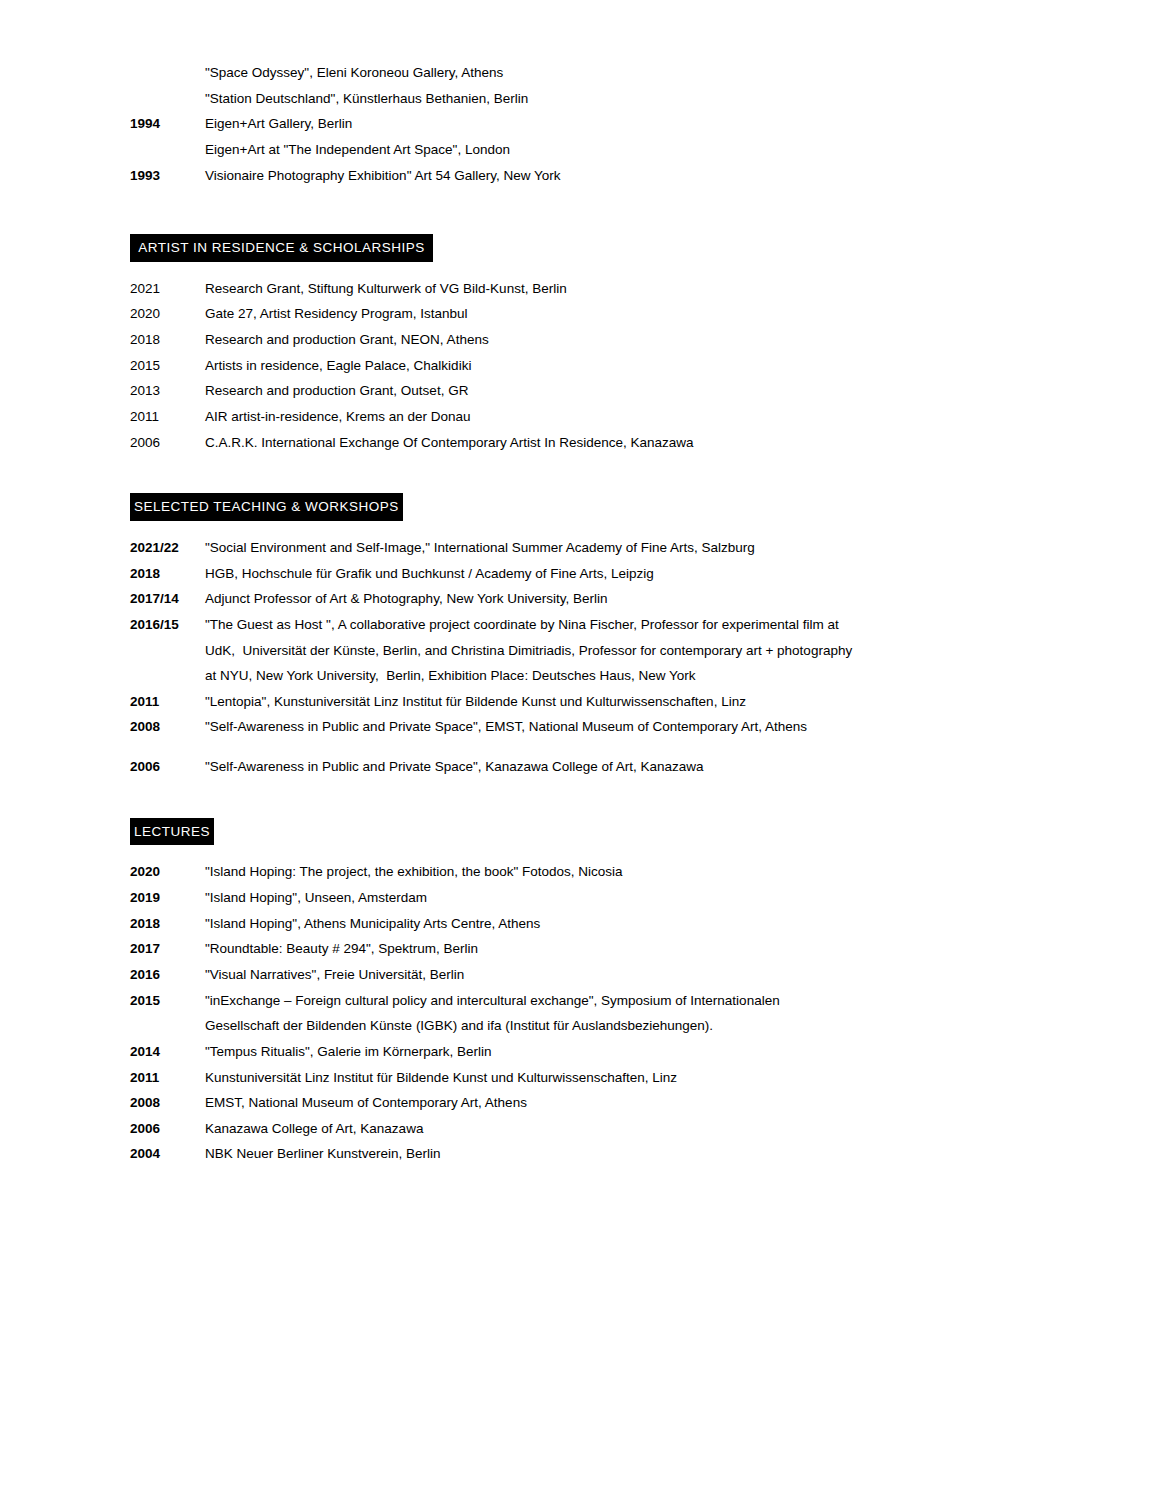"Space Odyssey", Eleni Koroneou Gallery, Athens
"Station Deutschland", Künstlerhaus Bethanien, Berlin
1994
Eigen+Art Gallery, Berlin
Eigen+Art at "The Independent Art Space", London
1993
Visionaire Photography Exhibition" Art 54 Gallery, New York
ARTIST IN RESIDENCE & SCHOLARSHIPS
2021
Research Grant, Stiftung Kulturwerk of VG Bild-Kunst, Berlin
2020
Gate 27, Artist Residency Program, Istanbul
2018
Research and production Grant, NEON, Athens
2015
Artists in residence, Eagle Palace, Chalkidiki
2013
Research and production Grant, Outset, GR
2011
AIR artist-in-residence, Krems an der Donau
2006
C.A.R.K. International Exchange Of Contemporary Artist In Residence, Kanazawa
SELECTED TEACHING & WORKSHOPS
2021/22
"Social Environment and Self-Image," International Summer Academy of Fine Arts, Salzburg
2018
HGB, Hochschule für Grafik und Buchkunst / Academy of Fine Arts, Leipzig
2017/14
Adjunct Professor of Art & Photography, New York University, Berlin
2016/15
"The Guest as Host ", A collaborative project coordinate by Nina Fischer, Professor for experimental film at
UdK, Universität der Künste, Berlin, and Christina Dimitriadis, Professor for contemporary art + photography
at NYU, New York University, Berlin, Exhibition Place: Deutsches Haus, New York
2011
"Lentopia", Kunstuniversität Linz Institut für Bildende Kunst und Kulturwissenschaften, Linz
2008
"Self-Awareness in Public and Private Space", EMST, National Museum of Contemporary Art, Athens
2006
"Self-Awareness in Public and Private Space", Kanazawa College of Art, Kanazawa
LECTURES
2020
"Island Hoping: The project, the exhibition, the book" Fotodos, Nicosia
2019
"Island Hoping", Unseen, Amsterdam
2018
"Island Hoping", Athens Municipality Arts Centre, Athens
2017
"Roundtable: Beauty # 294", Spektrum, Berlin
2016
"Visual Narratives", Freie Universität, Berlin
2015
"inExchange – Foreign cultural policy and intercultural exchange", Symposium of Internationalen
Gesellschaft der Bildenden Künste (IGBK) and ifa (Institut für Auslandsbeziehungen).
2014
"Tempus Ritualis", Galerie im Körnerpark, Berlin
2011
Kunstuniversität Linz Institut für Bildende Kunst und Kulturwissenschaften, Linz
2008
EMST, National Museum of Contemporary Art, Athens
2006
Kanazawa College of Art, Kanazawa
2004
NBK Neuer Berliner Kunstverein, Berlin